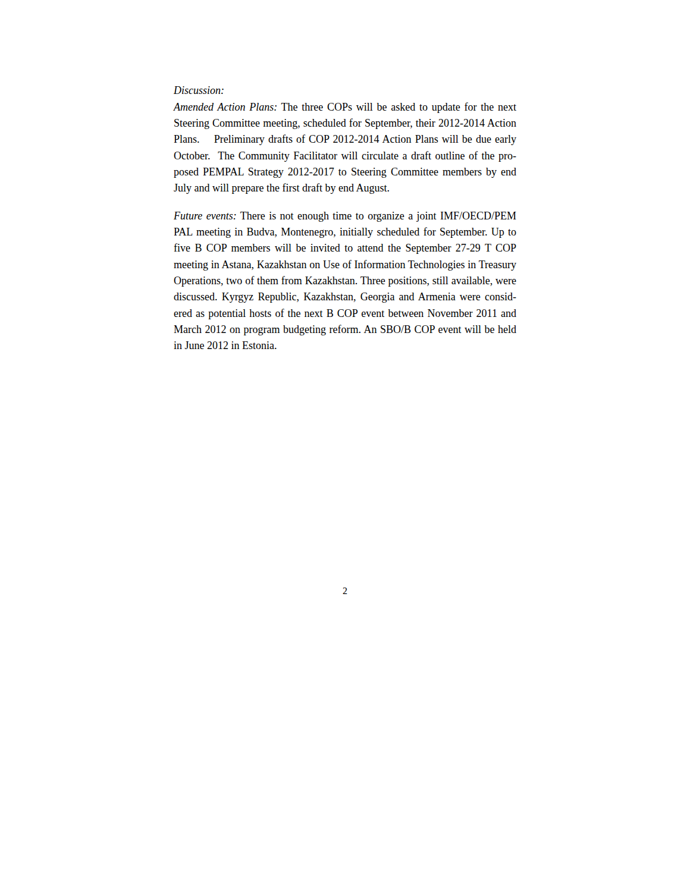Discussion:
Amended Action Plans: The three COPs will be asked to update for the next Steering Committee meeting, scheduled for September, their 2012-2014 Action Plans. Preliminary drafts of COP 2012-2014 Action Plans will be due early October. The Community Facilitator will circulate a draft outline of the proposed PEMPAL Strategy 2012-2017 to Steering Committee members by end July and will prepare the first draft by end August.
Future events: There is not enough time to organize a joint IMF/OECD/PEM PAL meeting in Budva, Montenegro, initially scheduled for September. Up to five B COP members will be invited to attend the September 27-29 T COP meeting in Astana, Kazakhstan on Use of Information Technologies in Treasury Operations, two of them from Kazakhstan. Three positions, still available, were discussed. Kyrgyz Republic, Kazakhstan, Georgia and Armenia were considered as potential hosts of the next B COP event between November 2011 and March 2012 on program budgeting reform. An SBO/B COP event will be held in June 2012 in Estonia.
2